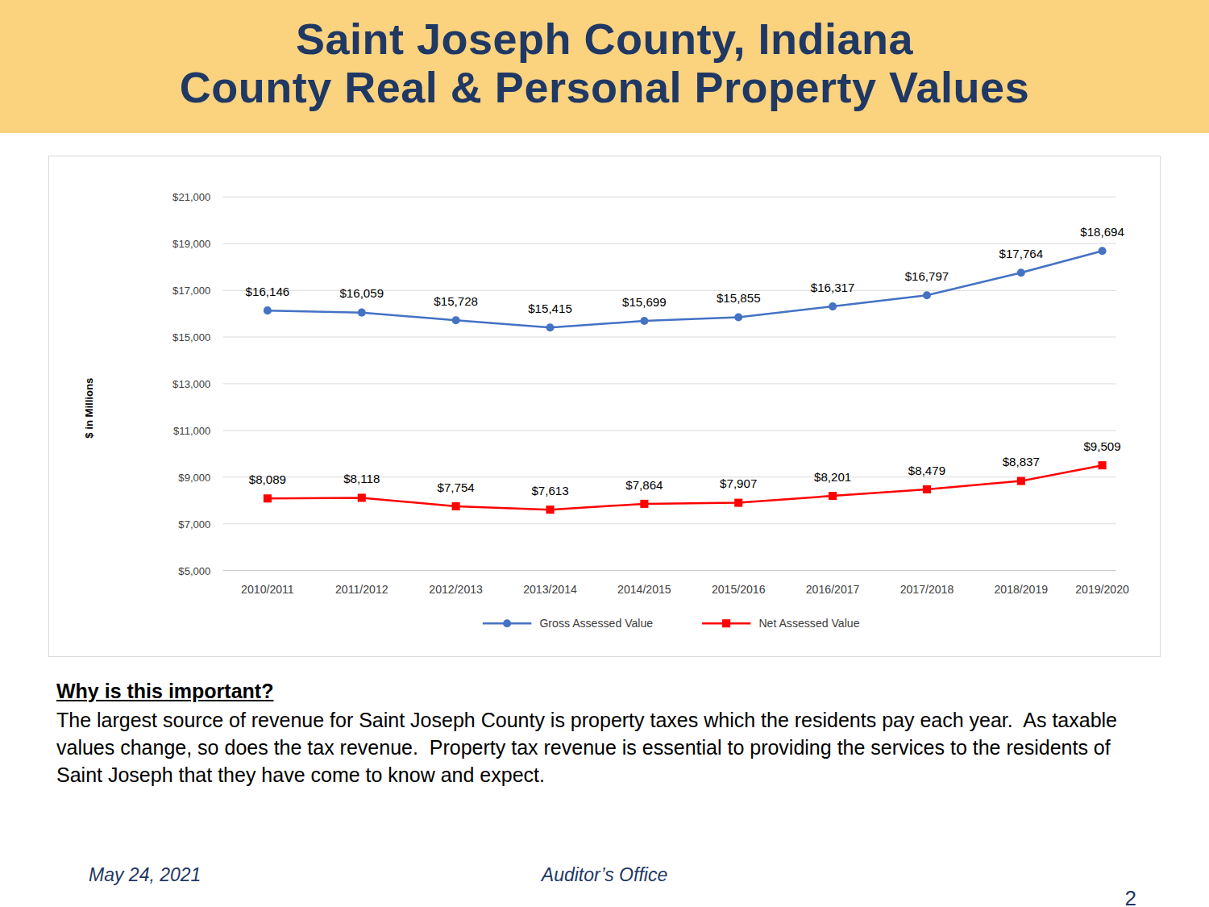Saint Joseph County, Indiana
County Real & Personal Property Values
$21,000 $19,000 $17,000 $15,000 $13,000 $11,000 $9,000 $7,000 $5,000 $ in Millions 2010/2011 2011/2012 2012/2013 2013/2014 2014/2015 2015/2016 2016/2017 2017/2018 2018/2019 2019/2020 $16,146 $16,059 $15,728 $15,415 $15,699 $15,855 $16,317 $16,797 $17,764 $18,694 $8,089 $8,118 $7,754 $7,613 $7,864 $7,907 $8,201 $8,479 $8,837 $9,509 Gross Assessed Value Net Assessed Value
Why is this important?
The largest source of revenue for Saint Joseph County is property taxes which the residents pay each year. As taxable values change, so does the tax revenue. Property tax revenue is essential to providing the services to the residents of Saint Joseph that they have come to know and expect.
May 24, 2021
Auditor’s Office
2